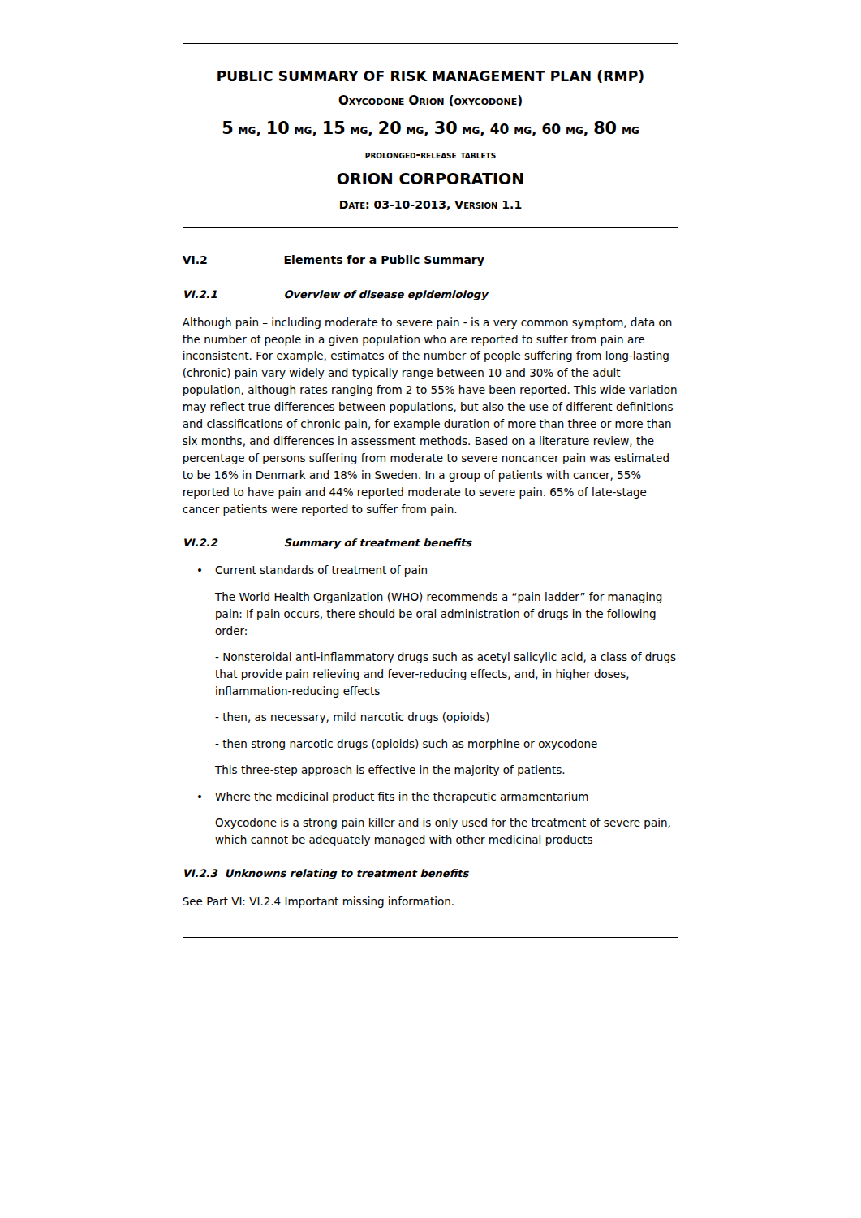PUBLIC SUMMARY OF RISK MANAGEMENT PLAN (RMP)
Oxycodone Orion (oxycodone)
5 mg, 10 mg, 15 mg, 20 mg, 30 mg, 40 mg, 60 mg, 80 mg
prolonged-release tablets
ORION CORPORATION
Date: 03-10-2013, Version 1.1
VI.2 Elements for a Public Summary
VI.2.1 Overview of disease epidemiology
Although pain – including moderate to severe pain - is a very common symptom, data on the number of people in a given population who are reported to suffer from pain are inconsistent. For example, estimates of the number of people suffering from long-lasting (chronic) pain vary widely and typically range between 10 and 30% of the adult population, although rates ranging from 2 to 55% have been reported. This wide variation may reflect true differences between populations, but also the use of different definitions and classifications of chronic pain, for example duration of more than three or more than six months, and differences in assessment methods. Based on a literature review, the percentage of persons suffering from moderate to severe noncancer pain was estimated to be 16% in Denmark and 18% in Sweden. In a group of patients with cancer, 55% reported to have pain and 44% reported moderate to severe pain. 65% of late-stage cancer patients were reported to suffer from pain.
VI.2.2 Summary of treatment benefits
Current standards of treatment of pain
The World Health Organization (WHO) recommends a “pain ladder” for managing pain: If pain occurs, there should be oral administration of drugs in the following order:
- Nonsteroidal anti-inflammatory drugs such as acetyl salicylic acid, a class of drugs that provide pain relieving and fever-reducing effects, and, in higher doses, inflammation-reducing effects
- then, as necessary, mild narcotic drugs (opioids)
- then strong narcotic drugs (opioids) such as morphine or oxycodone
This three-step approach is effective in the majority of patients.
Where the medicinal product fits in the therapeutic armamentarium
Oxycodone is a strong pain killer and is only used for the treatment of severe pain, which cannot be adequately managed with other medicinal products
VI.2.3 Unknowns relating to treatment benefits
See Part VI: VI.2.4 Important missing information.